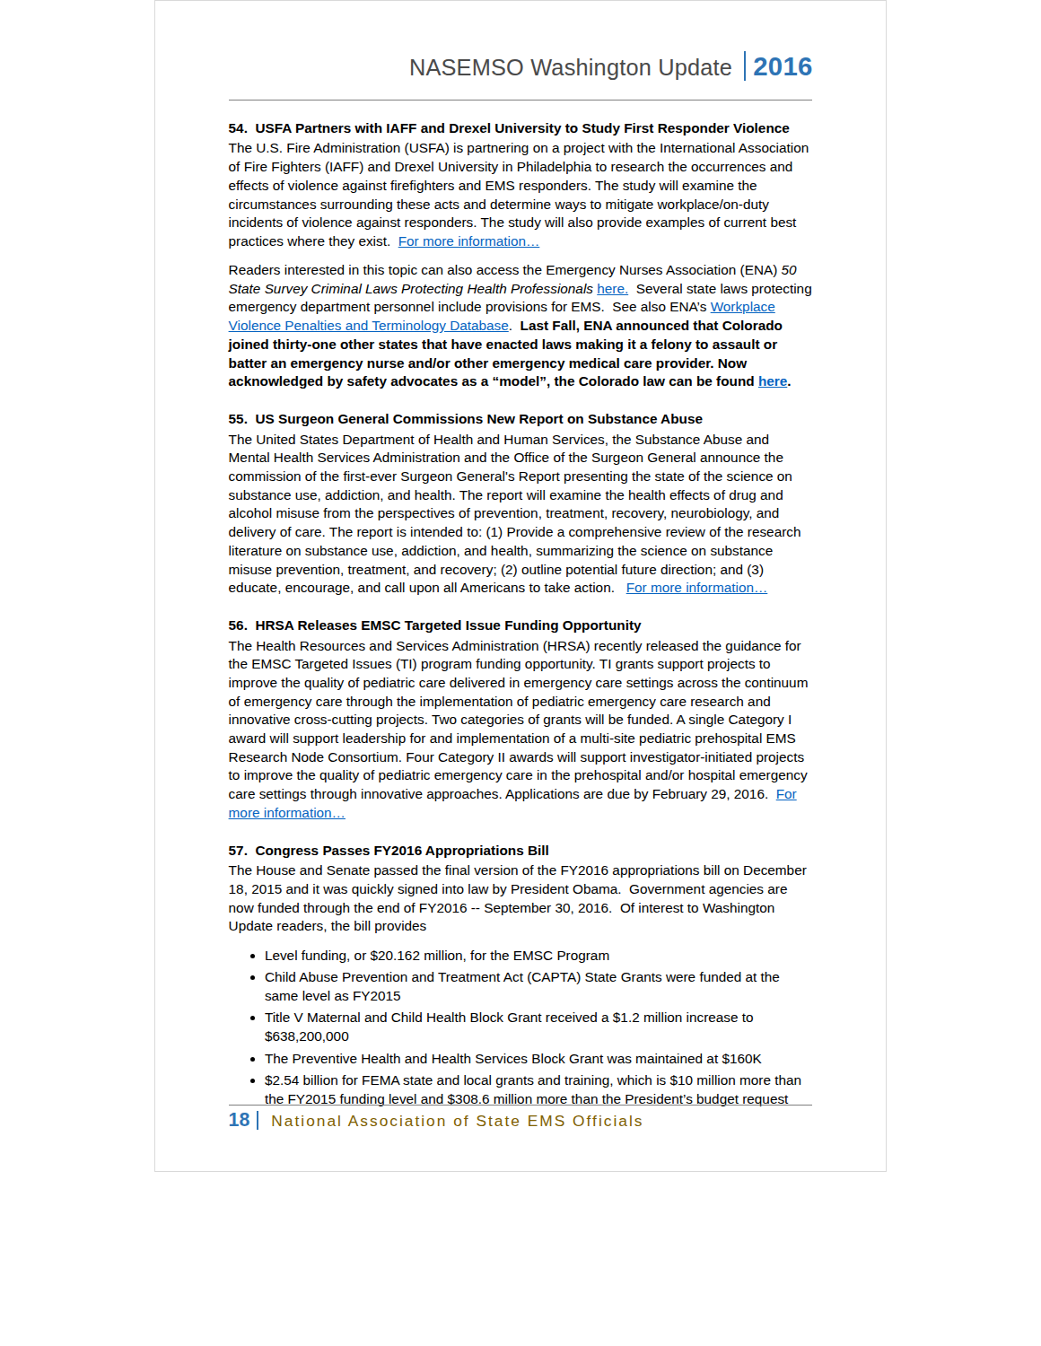NASEMSO Washington Update 2016
54. USFA Partners with IAFF and Drexel University to Study First Responder Violence
The U.S. Fire Administration (USFA) is partnering on a project with the International Association of Fire Fighters (IAFF) and Drexel University in Philadelphia to research the occurrences and effects of violence against firefighters and EMS responders. The study will examine the circumstances surrounding these acts and determine ways to mitigate workplace/on-duty incidents of violence against responders. The study will also provide examples of current best practices where they exist. For more information…
Readers interested in this topic can also access the Emergency Nurses Association (ENA) 50 State Survey Criminal Laws Protecting Health Professionals here. Several state laws protecting emergency department personnel include provisions for EMS. See also ENA’s Workplace Violence Penalties and Terminology Database. Last Fall, ENA announced that Colorado joined thirty-one other states that have enacted laws making it a felony to assault or batter an emergency nurse and/or other emergency medical care provider. Now acknowledged by safety advocates as a “model”, the Colorado law can be found here.
55. US Surgeon General Commissions New Report on Substance Abuse
The United States Department of Health and Human Services, the Substance Abuse and Mental Health Services Administration and the Office of the Surgeon General announce the commission of the first-ever Surgeon General's Report presenting the state of the science on substance use, addiction, and health. The report will examine the health effects of drug and alcohol misuse from the perspectives of prevention, treatment, recovery, neurobiology, and delivery of care. The report is intended to: (1) Provide a comprehensive review of the research literature on substance use, addiction, and health, summarizing the science on substance misuse prevention, treatment, and recovery; (2) outline potential future direction; and (3) educate, encourage, and call upon all Americans to take action. For more information…
56. HRSA Releases EMSC Targeted Issue Funding Opportunity
The Health Resources and Services Administration (HRSA) recently released the guidance for the EMSC Targeted Issues (TI) program funding opportunity. TI grants support projects to improve the quality of pediatric care delivered in emergency care settings across the continuum of emergency care through the implementation of pediatric emergency care research and innovative cross-cutting projects. Two categories of grants will be funded. A single Category I award will support leadership for and implementation of a multi-site pediatric prehospital EMS Research Node Consortium. Four Category II awards will support investigator-initiated projects to improve the quality of pediatric emergency care in the prehospital and/or hospital emergency care settings through innovative approaches. Applications are due by February 29, 2016. For more information…
57. Congress Passes FY2016 Appropriations Bill
The House and Senate passed the final version of the FY2016 appropriations bill on December 18, 2015 and it was quickly signed into law by President Obama. Government agencies are now funded through the end of FY2016 -- September 30, 2016. Of interest to Washington Update readers, the bill provides
Level funding, or $20.162 million, for the EMSC Program
Child Abuse Prevention and Treatment Act (CAPTA) State Grants were funded at the same level as FY2015
Title V Maternal and Child Health Block Grant received a $1.2 million increase to $638,200,000
The Preventive Health and Health Services Block Grant was maintained at $160K
$2.54 billion for FEMA state and local grants and training, which is $10 million more than the FY2015 funding level and $308.6 million more than the President’s budget request
18
National Association of State EMS Officials